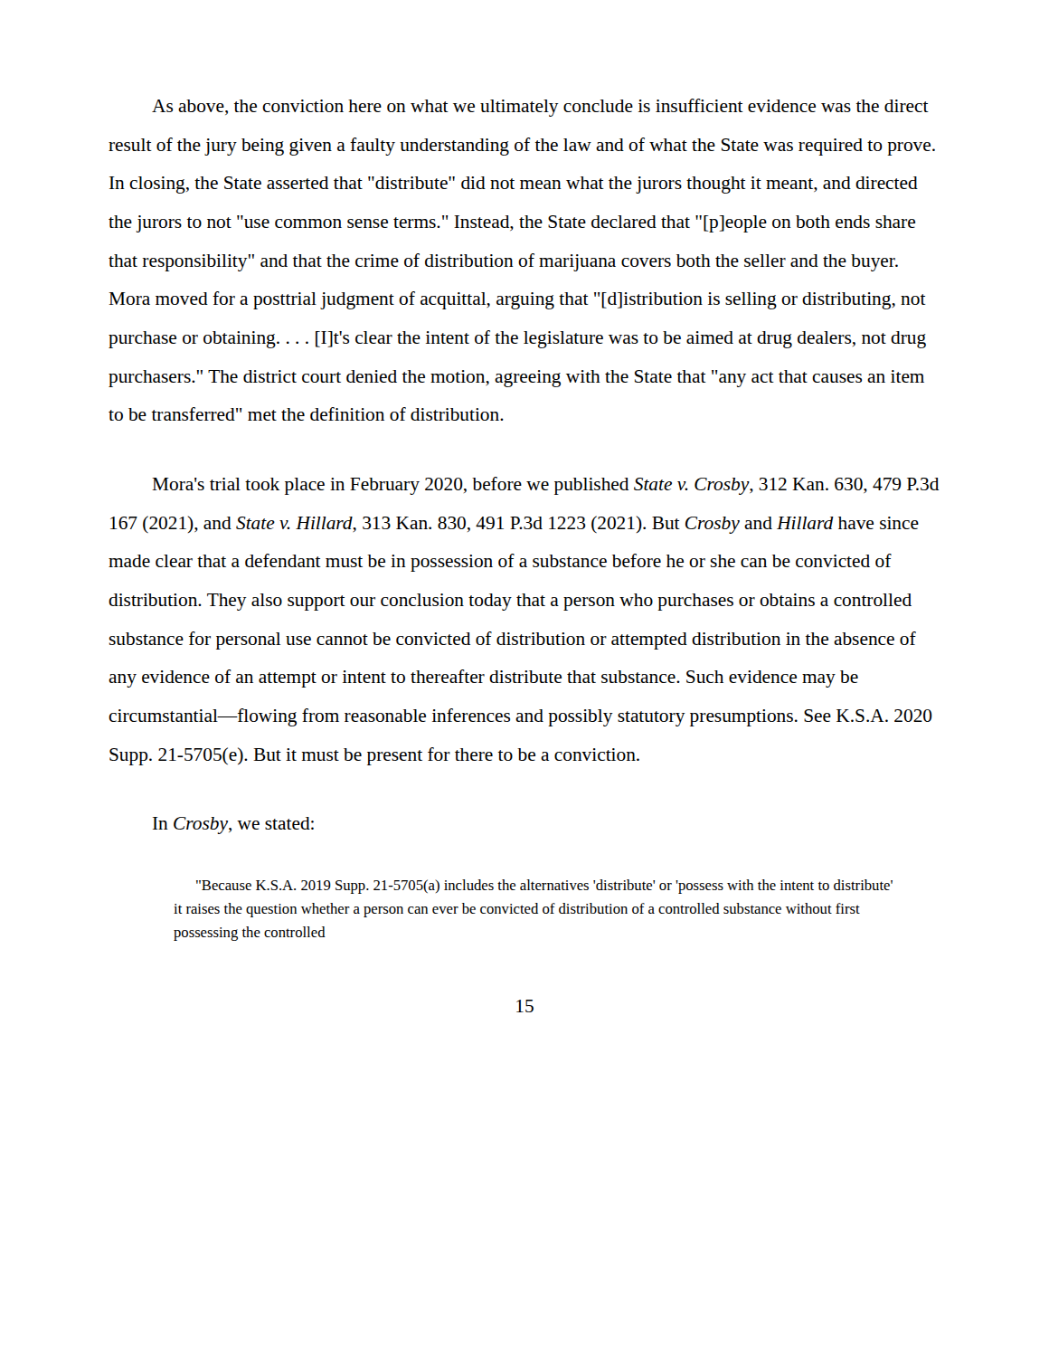As above, the conviction here on what we ultimately conclude is insufficient evidence was the direct result of the jury being given a faulty understanding of the law and of what the State was required to prove. In closing, the State asserted that "distribute" did not mean what the jurors thought it meant, and directed the jurors to not "use common sense terms." Instead, the State declared that "[p]eople on both ends share that responsibility" and that the crime of distribution of marijuana covers both the seller and the buyer. Mora moved for a posttrial judgment of acquittal, arguing that "[d]istribution is selling or distributing, not purchase or obtaining. . . . [I]t's clear the intent of the legislature was to be aimed at drug dealers, not drug purchasers." The district court denied the motion, agreeing with the State that "any act that causes an item to be transferred" met the definition of distribution.
Mora's trial took place in February 2020, before we published State v. Crosby, 312 Kan. 630, 479 P.3d 167 (2021), and State v. Hillard, 313 Kan. 830, 491 P.3d 1223 (2021). But Crosby and Hillard have since made clear that a defendant must be in possession of a substance before he or she can be convicted of distribution. They also support our conclusion today that a person who purchases or obtains a controlled substance for personal use cannot be convicted of distribution or attempted distribution in the absence of any evidence of an attempt or intent to thereafter distribute that substance. Such evidence may be circumstantial—flowing from reasonable inferences and possibly statutory presumptions. See K.S.A. 2020 Supp. 21-5705(e). But it must be present for there to be a conviction.
In Crosby, we stated:
"Because K.S.A. 2019 Supp. 21-5705(a) includes the alternatives 'distribute' or 'possess with the intent to distribute' it raises the question whether a person can ever be convicted of distribution of a controlled substance without first possessing the controlled
15